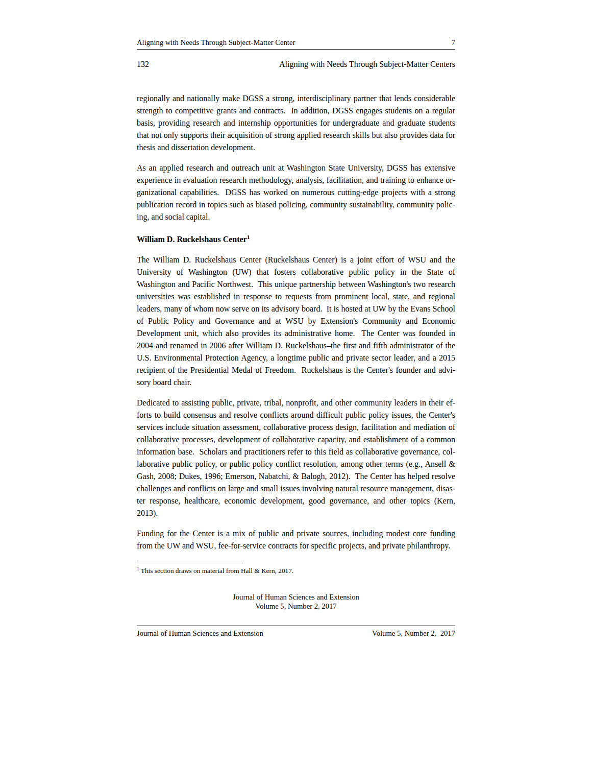Aligning with Needs Through Subject-Matter Center
7
132
Aligning with Needs Through Subject-Matter Centers
regionally and nationally make DGSS a strong, interdisciplinary partner that lends considerable strength to competitive grants and contracts. In addition, DGSS engages students on a regular basis, providing research and internship opportunities for undergraduate and graduate students that not only supports their acquisition of strong applied research skills but also provides data for thesis and dissertation development.
As an applied research and outreach unit at Washington State University, DGSS has extensive experience in evaluation research methodology, analysis, facilitation, and training to enhance organizational capabilities. DGSS has worked on numerous cutting-edge projects with a strong publication record in topics such as biased policing, community sustainability, community policing, and social capital.
William D. Ruckelshaus Center1
The William D. Ruckelshaus Center (Ruckelshaus Center) is a joint effort of WSU and the University of Washington (UW) that fosters collaborative public policy in the State of Washington and Pacific Northwest. This unique partnership between Washington's two research universities was established in response to requests from prominent local, state, and regional leaders, many of whom now serve on its advisory board. It is hosted at UW by the Evans School of Public Policy and Governance and at WSU by Extension's Community and Economic Development unit, which also provides its administrative home. The Center was founded in 2004 and renamed in 2006 after William D. Ruckelshaus–the first and fifth administrator of the U.S. Environmental Protection Agency, a longtime public and private sector leader, and a 2015 recipient of the Presidential Medal of Freedom. Ruckelshaus is the Center's founder and advisory board chair.
Dedicated to assisting public, private, tribal, nonprofit, and other community leaders in their efforts to build consensus and resolve conflicts around difficult public policy issues, the Center's services include situation assessment, collaborative process design, facilitation and mediation of collaborative processes, development of collaborative capacity, and establishment of a common information base. Scholars and practitioners refer to this field as collaborative governance, collaborative public policy, or public policy conflict resolution, among other terms (e.g., Ansell & Gash, 2008; Dukes, 1996; Emerson, Nabatchi, & Balogh, 2012). The Center has helped resolve challenges and conflicts on large and small issues involving natural resource management, disaster response, healthcare, economic development, good governance, and other topics (Kern, 2013).
Funding for the Center is a mix of public and private sources, including modest core funding from the UW and WSU, fee-for-service contracts for specific projects, and private philanthropy.
1 This section draws on material from Hall & Kern, 2017.
Journal of Human Sciences and Extension
Volume 5, Number 2, 2017
Journal of Human Sciences and Extension
Volume 5, Number 2, 2017